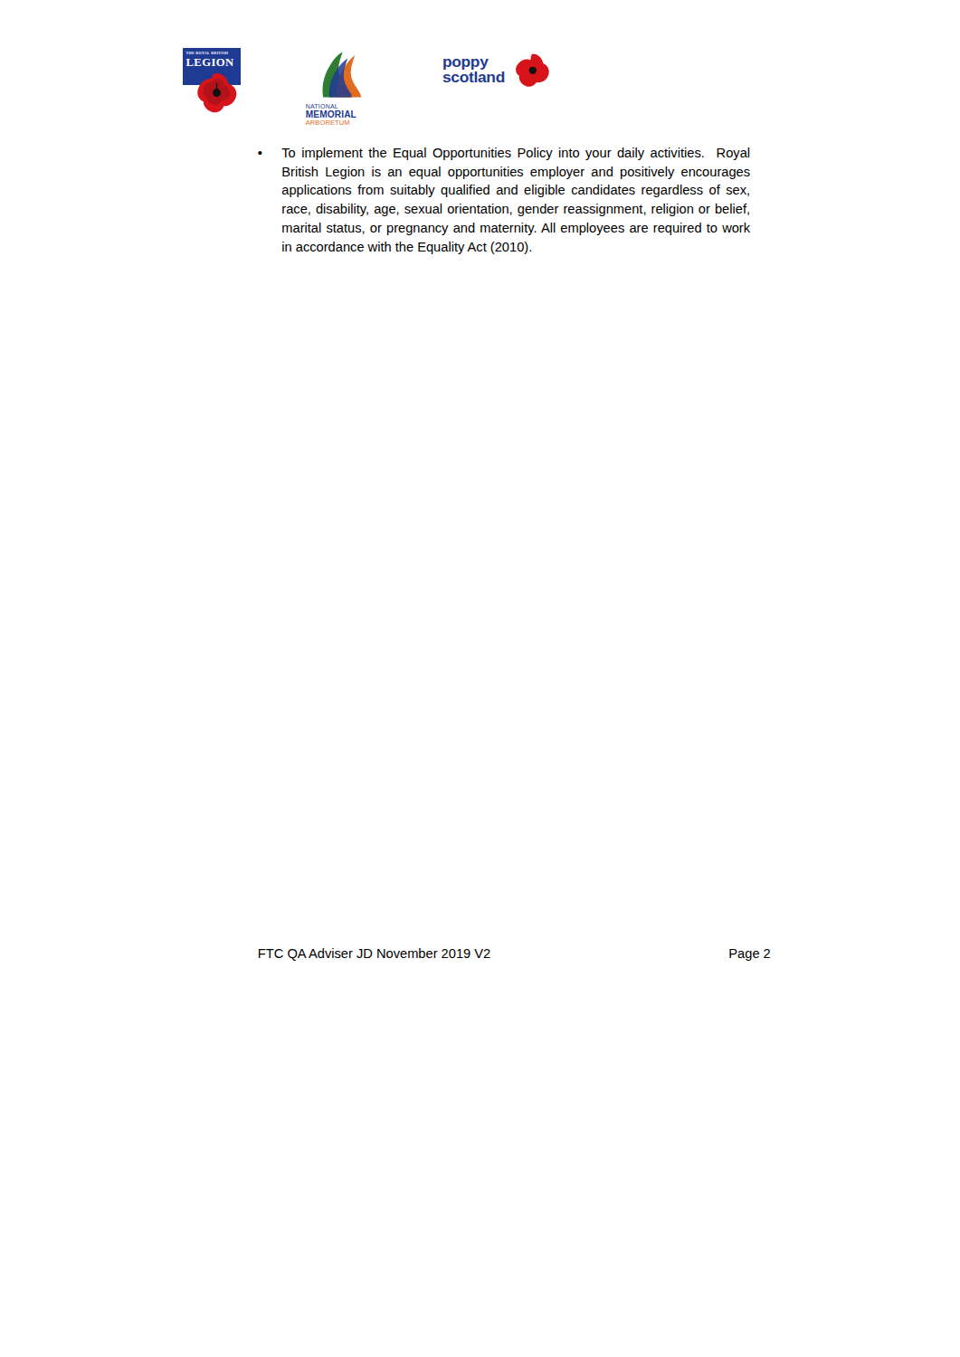THE ROYAL BRITISH LEGION
NATIONAL
MEMORIAL
ARBORETUM
poppy
scotland
To implement the Equal Opportunities Policy into your daily activities. Royal British Legion is an equal opportunities employer and positively encourages applications from suitably qualified and eligible candidates regardless of sex, race, disability, age, sexual orientation, gender reassignment, religion or belief, marital status, or pregnancy and maternity. All employees are required to work in accordance with the Equality Act (2010).
FTC QA Adviser JD November 2019 V2
Page 2